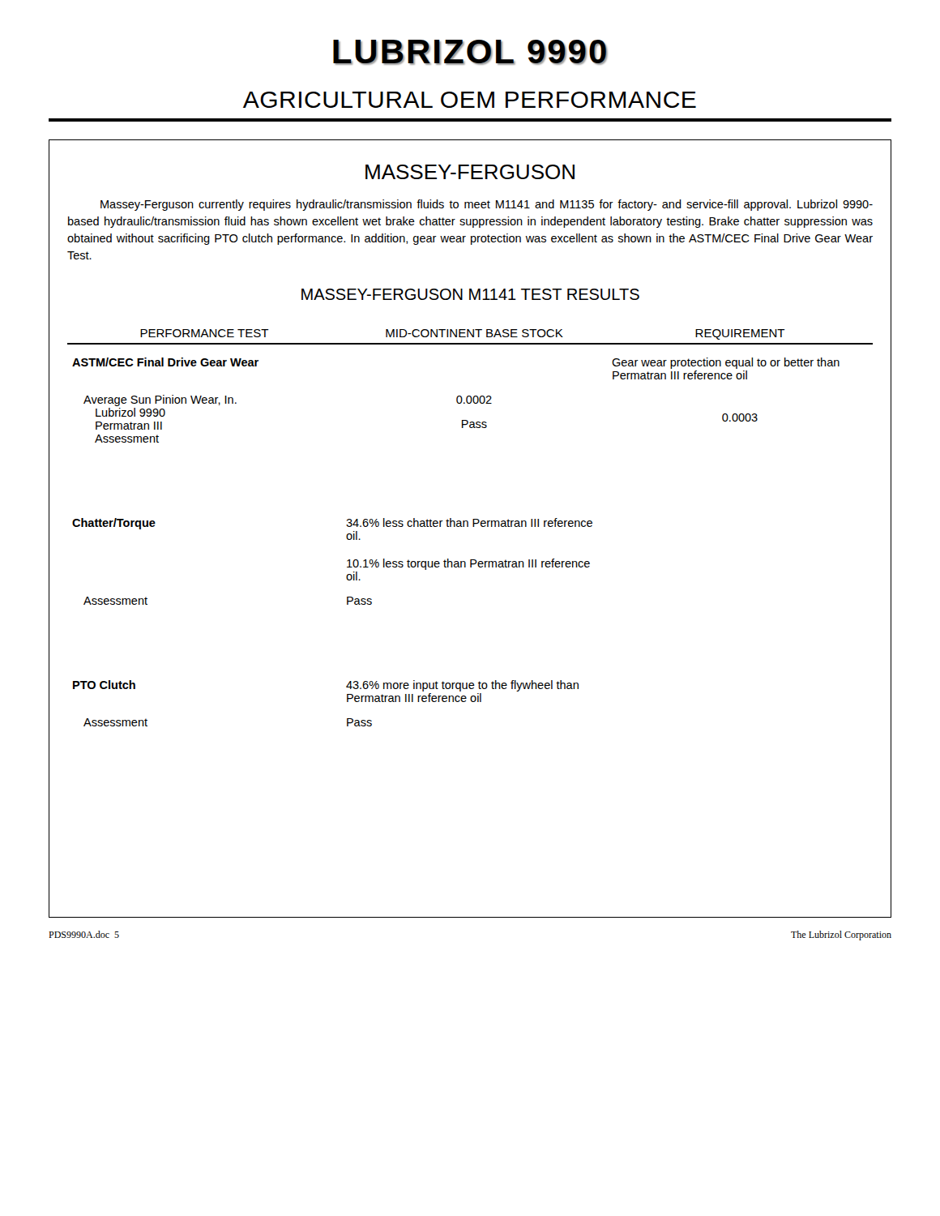LUBRIZOL 9990
AGRICULTURAL OEM PERFORMANCE
MASSEY-FERGUSON
Massey-Ferguson currently requires hydraulic/transmission fluids to meet M1141 and M1135 for factory- and service-fill approval. Lubrizol 9990-based hydraulic/transmission fluid has shown excellent wet brake chatter suppression in independent laboratory testing. Brake chatter suppression was obtained without sacrificing PTO clutch performance. In addition, gear wear protection was excellent as shown in the ASTM/CEC Final Drive Gear Wear Test.
MASSEY-FERGUSON M1141 TEST RESULTS
| PERFORMANCE TEST | MID-CONTINENT BASE STOCK | REQUIREMENT |
| --- | --- | --- |
| ASTM/CEC Final Drive Gear Wear | | Gear wear protection equal to or better than Permatran III reference oil |
| Average Sun Pinion Wear, In. Lubrizol 9990 Permatran III Assessment | 0.0002 Pass | 0.0003 |
| Chatter/Torque | 34.6% less chatter than Permatran III reference oil. 10.1% less torque than Permatran III reference oil. | |
| Assessment | Pass | |
| PTO Clutch | 43.6% more input torque to the flywheel than Permatran III reference oil | |
| Assessment | Pass | |
PDS9990A.doc 5 The Lubrizol Corporation